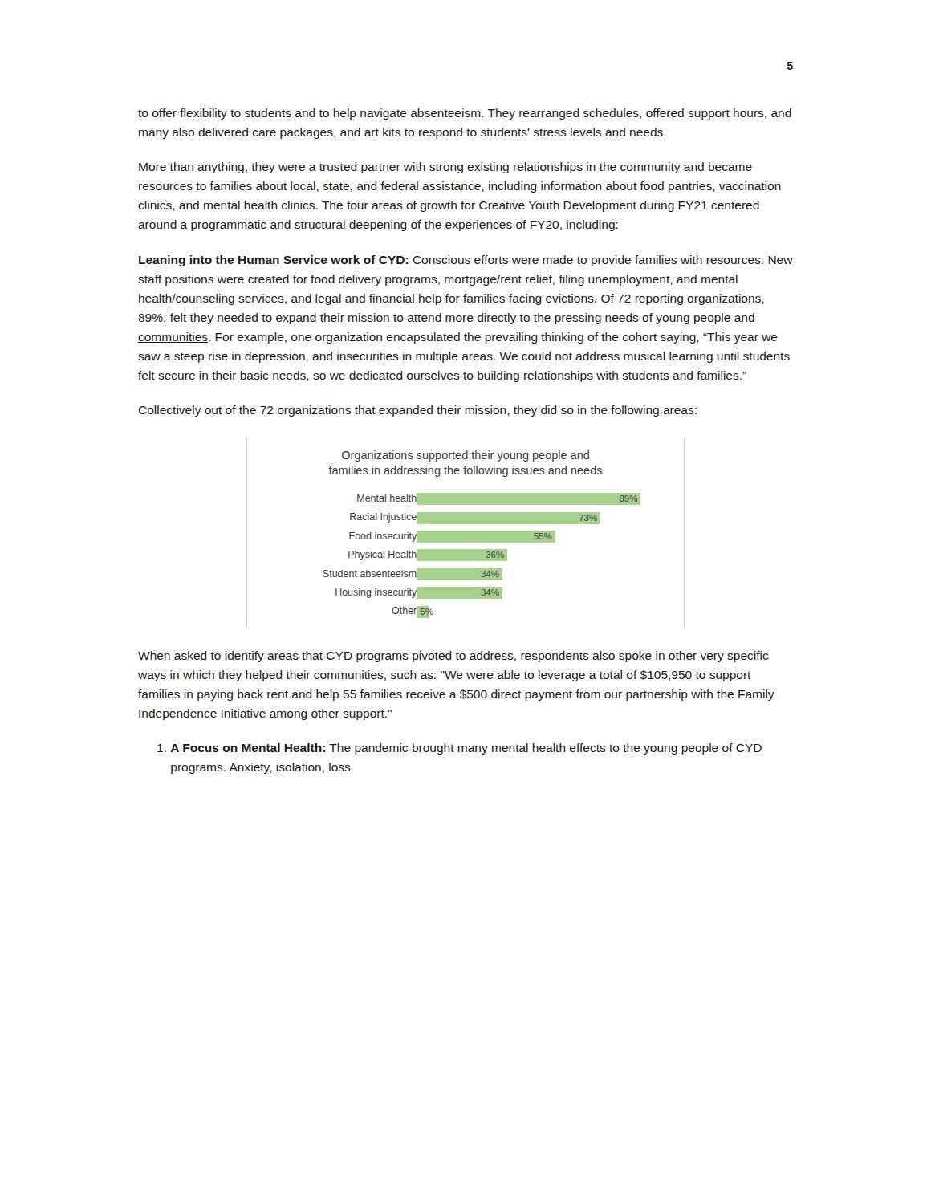5
to offer flexibility to students and to help navigate absenteeism. They rearranged schedules, offered support hours, and many also delivered care packages, and art kits to respond to students' stress levels and needs.
More than anything, they were a trusted partner with strong existing relationships in the community and became resources to families about local, state, and federal assistance, including information about food pantries, vaccination clinics, and mental health clinics. The four areas of growth for Creative Youth Development during FY21 centered around a programmatic and structural deepening of the experiences of FY20, including:
Leaning into the Human Service work of CYD: Conscious efforts were made to provide families with resources. New staff positions were created for food delivery programs, mortgage/rent relief, filing unemployment, and mental health/counseling services, and legal and financial help for families facing evictions. Of 72 reporting organizations, 89%, felt they needed to expand their mission to attend more directly to the pressing needs of young people and communities. For example, one organization encapsulated the prevailing thinking of the cohort saying, “This year we saw a steep rise in depression, and insecurities in multiple areas. We could not address musical learning until students felt secure in their basic needs, so we dedicated ourselves to building relationships with students and families.”
Collectively out of the 72 organizations that expanded their mission, they did so in the following areas:
Organizations supported their young people and
families in addressing the following issues and needs
| Mental health | 89% |
| Racial Injustice | 73% |
| Food insecurity | 55% |
| Physical Health | 36% |
| Student absenteeism | 34% |
| Housing insecurity | 34% |
| Other | 5% |
When asked to identify areas that CYD programs pivoted to address, respondents also spoke in other very specific ways in which they helped their communities, such as: "We were able to leverage a total of $105,950 to support families in paying back rent and help 55 families receive a $500 direct payment from our partnership with the Family Independence Initiative among other support."
A Focus on Mental Health: The pandemic brought many mental health effects to the young people of CYD programs. Anxiety, isolation, loss